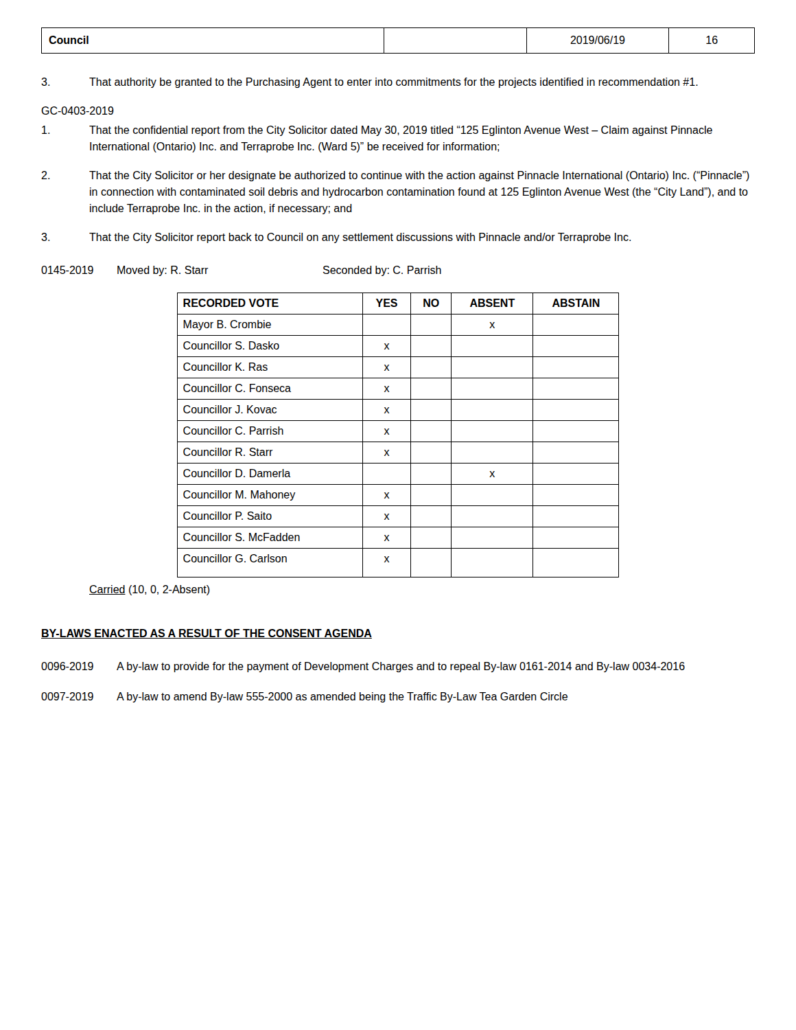| Council | | 2019/06/19 | 16 |
3.
That authority be granted to the Purchasing Agent to enter into commitments for the projects identified in recommendation #1.
GC-0403-2019
1.
That the confidential report from the City Solicitor dated May 30, 2019 titled “125 Eglinton Avenue West – Claim against Pinnacle International (Ontario) Inc. and Terraprobe Inc. (Ward 5)” be received for information;
2.
That the City Solicitor or her designate be authorized to continue with the action against Pinnacle International (Ontario) Inc. (“Pinnacle”) in connection with contaminated soil debris and hydrocarbon contamination found at 125 Eglinton Avenue West (the “City Land”), and to include Terraprobe Inc. in the action, if necessary; and
3.
That the City Solicitor report back to Council on any settlement discussions with Pinnacle and/or Terraprobe Inc.
0145-2019
Moved by: R. Starr
Seconded by: C. Parrish
| RECORDED VOTE | YES | NO | ABSENT | ABSTAIN |
| --- | --- | --- | --- | --- |
| Mayor B. Crombie | | | x | |
| Councillor S. Dasko | x | | | |
| Councillor K. Ras | x | | | |
| Councillor C. Fonseca | x | | | |
| Councillor J. Kovac | x | | | |
| Councillor C. Parrish | x | | | |
| Councillor R. Starr | x | | | |
| Councillor D. Damerla | | | x | |
| Councillor M. Mahoney | x | | | |
| Councillor P. Saito | x | | | |
| Councillor S. McFadden | x | | | |
| Councillor G. Carlson | x | | | |
Carried (10, 0, 2-Absent)
BY-LAWS ENACTED AS A RESULT OF THE CONSENT AGENDA
0096-2019
A by-law to provide for the payment of Development Charges and to repeal By-law 0161-2014 and By-law 0034-2016
0097-2019
A by-law to amend By-law 555-2000 as amended being the Traffic By-Law Tea Garden Circle